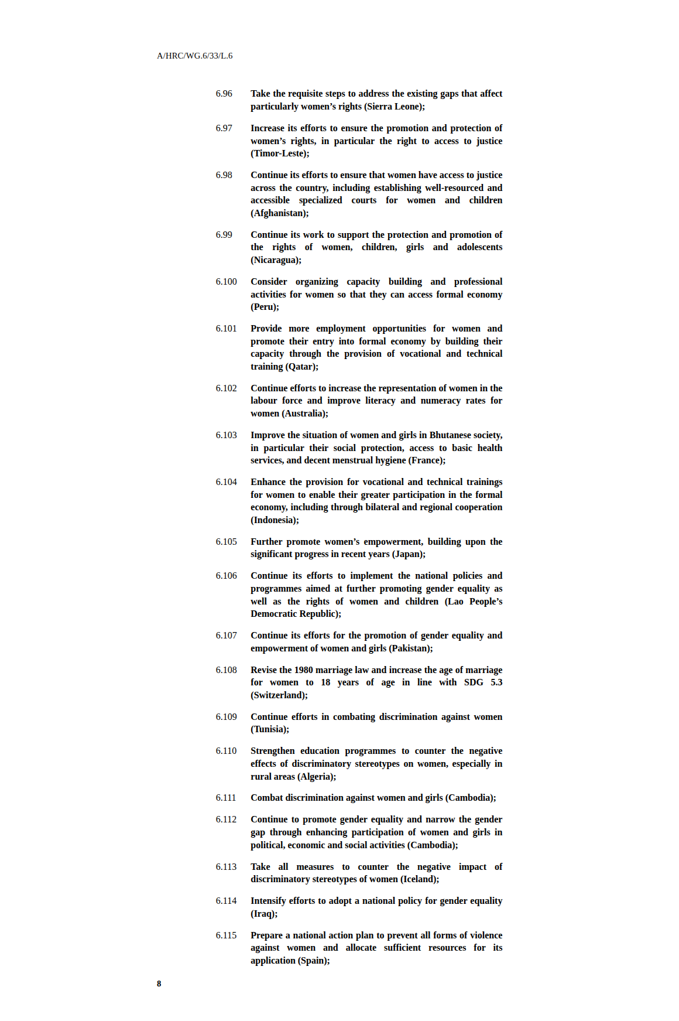A/HRC/WG.6/33/L.6
6.96 Take the requisite steps to address the existing gaps that affect particularly women’s rights (Sierra Leone);
6.97 Increase its efforts to ensure the promotion and protection of women’s rights, in particular the right to access to justice (Timor-Leste);
6.98 Continue its efforts to ensure that women have access to justice across the country, including establishing well-resourced and accessible specialized courts for women and children (Afghanistan);
6.99 Continue its work to support the protection and promotion of the rights of women, children, girls and adolescents (Nicaragua);
6.100 Consider organizing capacity building and professional activities for women so that they can access formal economy (Peru);
6.101 Provide more employment opportunities for women and promote their entry into formal economy by building their capacity through the provision of vocational and technical training (Qatar);
6.102 Continue efforts to increase the representation of women in the labour force and improve literacy and numeracy rates for women (Australia);
6.103 Improve the situation of women and girls in Bhutanese society, in particular their social protection, access to basic health services, and decent menstrual hygiene (France);
6.104 Enhance the provision for vocational and technical trainings for women to enable their greater participation in the formal economy, including through bilateral and regional cooperation (Indonesia);
6.105 Further promote women’s empowerment, building upon the significant progress in recent years (Japan);
6.106 Continue its efforts to implement the national policies and programmes aimed at further promoting gender equality as well as the rights of women and children (Lao People’s Democratic Republic);
6.107 Continue its efforts for the promotion of gender equality and empowerment of women and girls (Pakistan);
6.108 Revise the 1980 marriage law and increase the age of marriage for women to 18 years of age in line with SDG 5.3 (Switzerland);
6.109 Continue efforts in combating discrimination against women (Tunisia);
6.110 Strengthen education programmes to counter the negative effects of discriminatory stereotypes on women, especially in rural areas (Algeria);
6.111 Combat discrimination against women and girls (Cambodia);
6.112 Continue to promote gender equality and narrow the gender gap through enhancing participation of women and girls in political, economic and social activities (Cambodia);
6.113 Take all measures to counter the negative impact of discriminatory stereotypes of women (Iceland);
6.114 Intensify efforts to adopt a national policy for gender equality (Iraq);
6.115 Prepare a national action plan to prevent all forms of violence against women and allocate sufficient resources for its application (Spain);
8